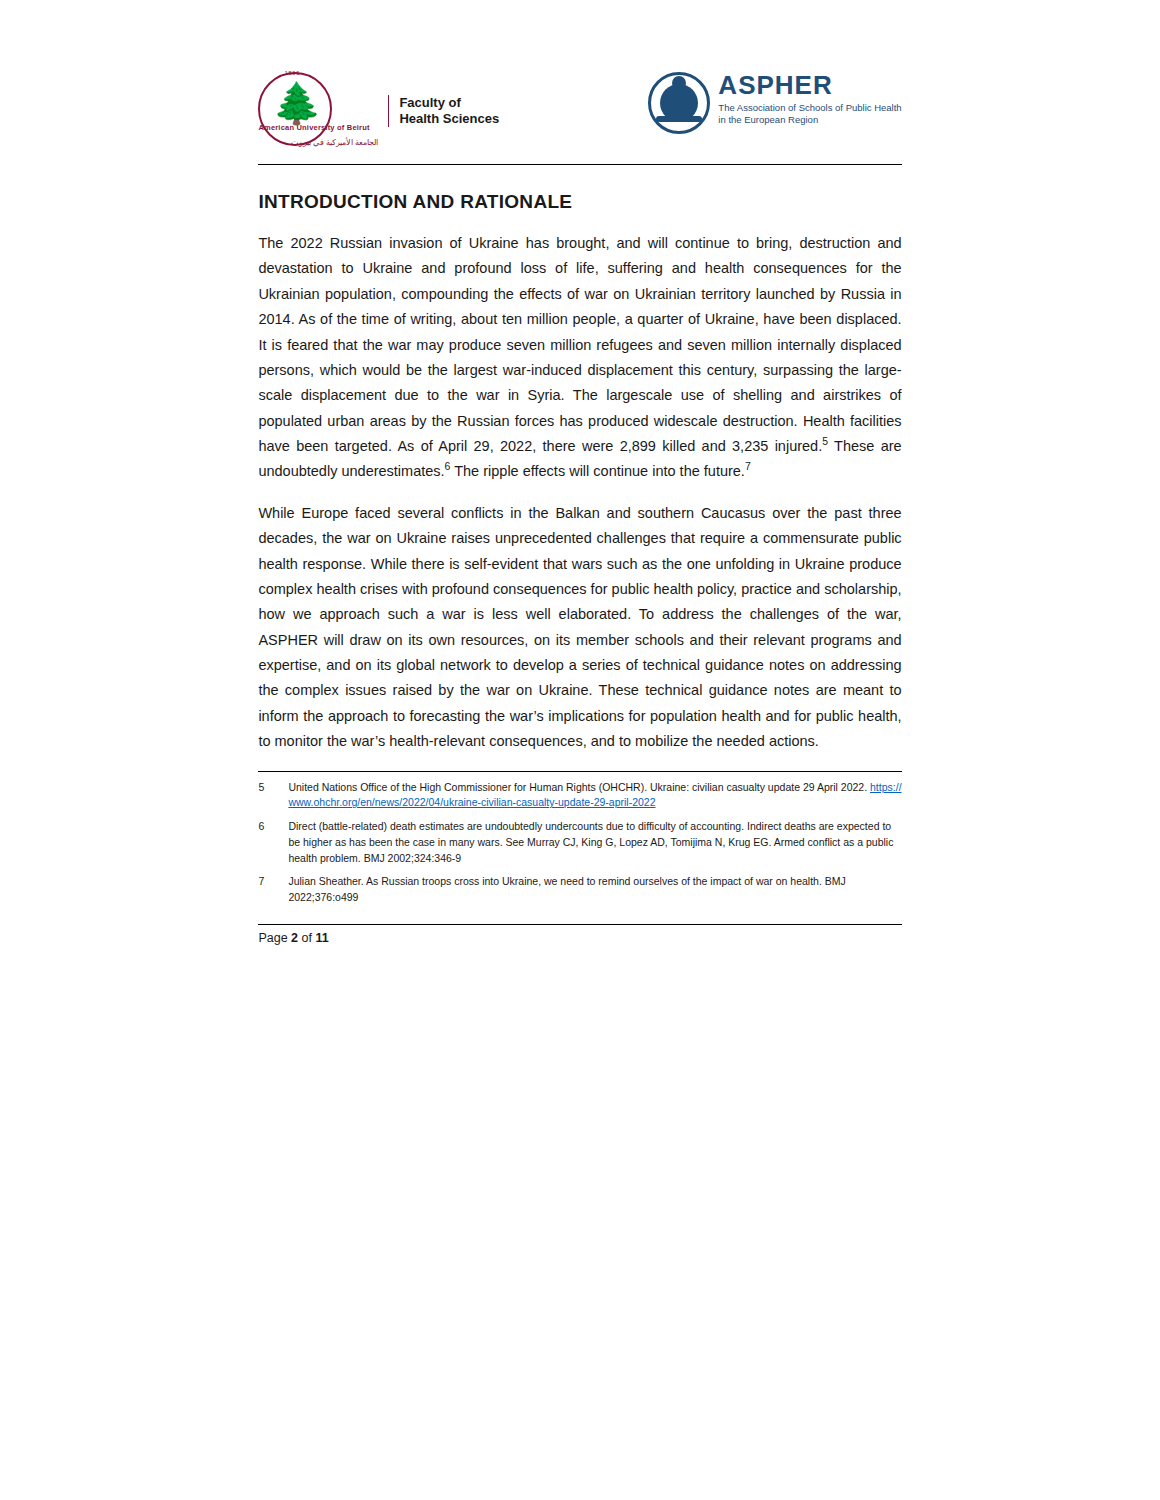1866
🌲
American University of Beirut
الجامعة الأميركية في بيروت
Faculty of
Health Sciences
ASPHER
The Association of Schools of Public Health
in the European Region
INTRODUCTION AND RATIONALE
The 2022 Russian invasion of Ukraine has brought, and will continue to bring, destruction and devastation to Ukraine and profound loss of life, suffering and health consequences for the Ukrainian population, compounding the effects of war on Ukrainian territory launched by Russia in 2014. As of the time of writing, about ten million people, a quarter of Ukraine, have been displaced. It is feared that the war may produce seven million refugees and seven million internally displaced persons, which would be the largest war-induced displacement this century, surpassing the large-scale displacement due to the war in Syria. The largescale use of shelling and airstrikes of populated urban areas by the Russian forces has produced widescale destruction. Health facilities have been targeted. As of April 29, 2022, there were 2,899 killed and 3,235 injured.5 These are undoubtedly underestimates.6 The ripple effects will continue into the future.7
While Europe faced several conflicts in the Balkan and southern Caucasus over the past three decades, the war on Ukraine raises unprecedented challenges that require a commensurate public health response. While there is self-evident that wars such as the one unfolding in Ukraine produce complex health crises with profound consequences for public health policy, practice and scholarship, how we approach such a war is less well elaborated. To address the challenges of the war, ASPHER will draw on its own resources, on its member schools and their relevant programs and expertise, and on its global network to develop a series of technical guidance notes on addressing the complex issues raised by the war on Ukraine. These technical guidance notes are meant to inform the approach to forecasting the war’s implications for population health and for public health, to monitor the war’s health-relevant consequences, and to mobilize the needed actions.
5 United Nations Office of the High Commissioner for Human Rights (OHCHR). Ukraine: civilian casualty update 29 April 2022. https://www.ohchr.org/en/news/2022/04/ukraine-civilian-casualty-update-29-april-2022
6 Direct (battle-related) death estimates are undoubtedly undercounts due to difficulty of accounting. Indirect deaths are expected to be higher as has been the case in many wars. See Murray CJ, King G, Lopez AD, Tomijima N, Krug EG. Armed conflict as a public health problem. BMJ 2002;324:346-9
7 Julian Sheather. As Russian troops cross into Ukraine, we need to remind ourselves of the impact of war on health. BMJ 2022;376:o499
Page 2 of 11